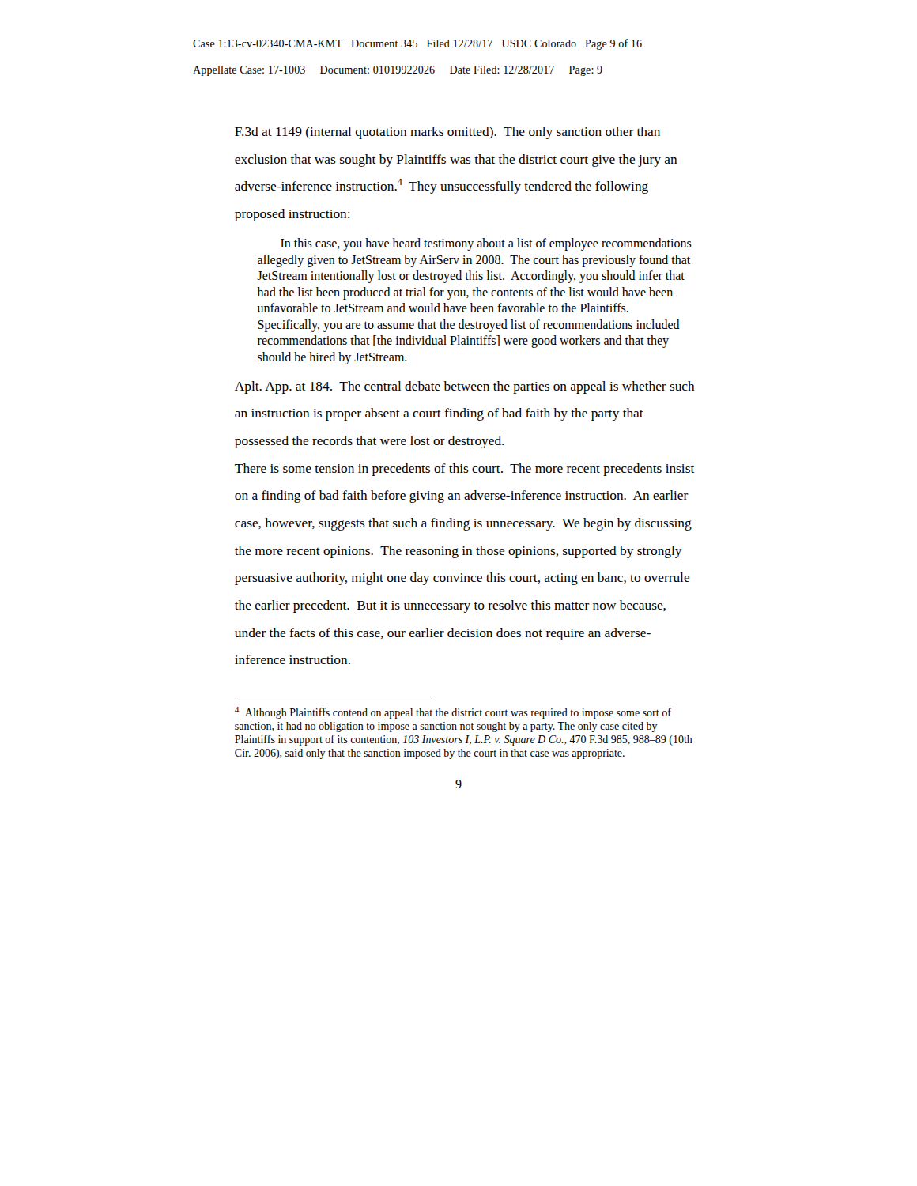Case 1:13-cv-02340-CMA-KMT Document 345 Filed 12/28/17 USDC Colorado Page 9 of 16
Appellate Case: 17-1003 Document: 01019922026 Date Filed: 12/28/2017 Page: 9
F.3d at 1149 (internal quotation marks omitted). The only sanction other than exclusion that was sought by Plaintiffs was that the district court give the jury an adverse-inference instruction.4 They unsuccessfully tendered the following proposed instruction:
In this case, you have heard testimony about a list of employee recommendations allegedly given to JetStream by AirServ in 2008. The court has previously found that JetStream intentionally lost or destroyed this list. Accordingly, you should infer that had the list been produced at trial for you, the contents of the list would have been unfavorable to JetStream and would have been favorable to the Plaintiffs. Specifically, you are to assume that the destroyed list of recommendations included recommendations that [the individual Plaintiffs] were good workers and that they should be hired by JetStream.
Aplt. App. at 184. The central debate between the parties on appeal is whether such an instruction is proper absent a court finding of bad faith by the party that possessed the records that were lost or destroyed.
There is some tension in precedents of this court. The more recent precedents insist on a finding of bad faith before giving an adverse-inference instruction. An earlier case, however, suggests that such a finding is unnecessary. We begin by discussing the more recent opinions. The reasoning in those opinions, supported by strongly persuasive authority, might one day convince this court, acting en banc, to overrule the earlier precedent. But it is unnecessary to resolve this matter now because, under the facts of this case, our earlier decision does not require an adverse-inference instruction.
4 Although Plaintiffs contend on appeal that the district court was required to impose some sort of sanction, it had no obligation to impose a sanction not sought by a party. The only case cited by Plaintiffs in support of its contention, 103 Investors I, L.P. v. Square D Co., 470 F.3d 985, 988–89 (10th Cir. 2006), said only that the sanction imposed by the court in that case was appropriate.
9